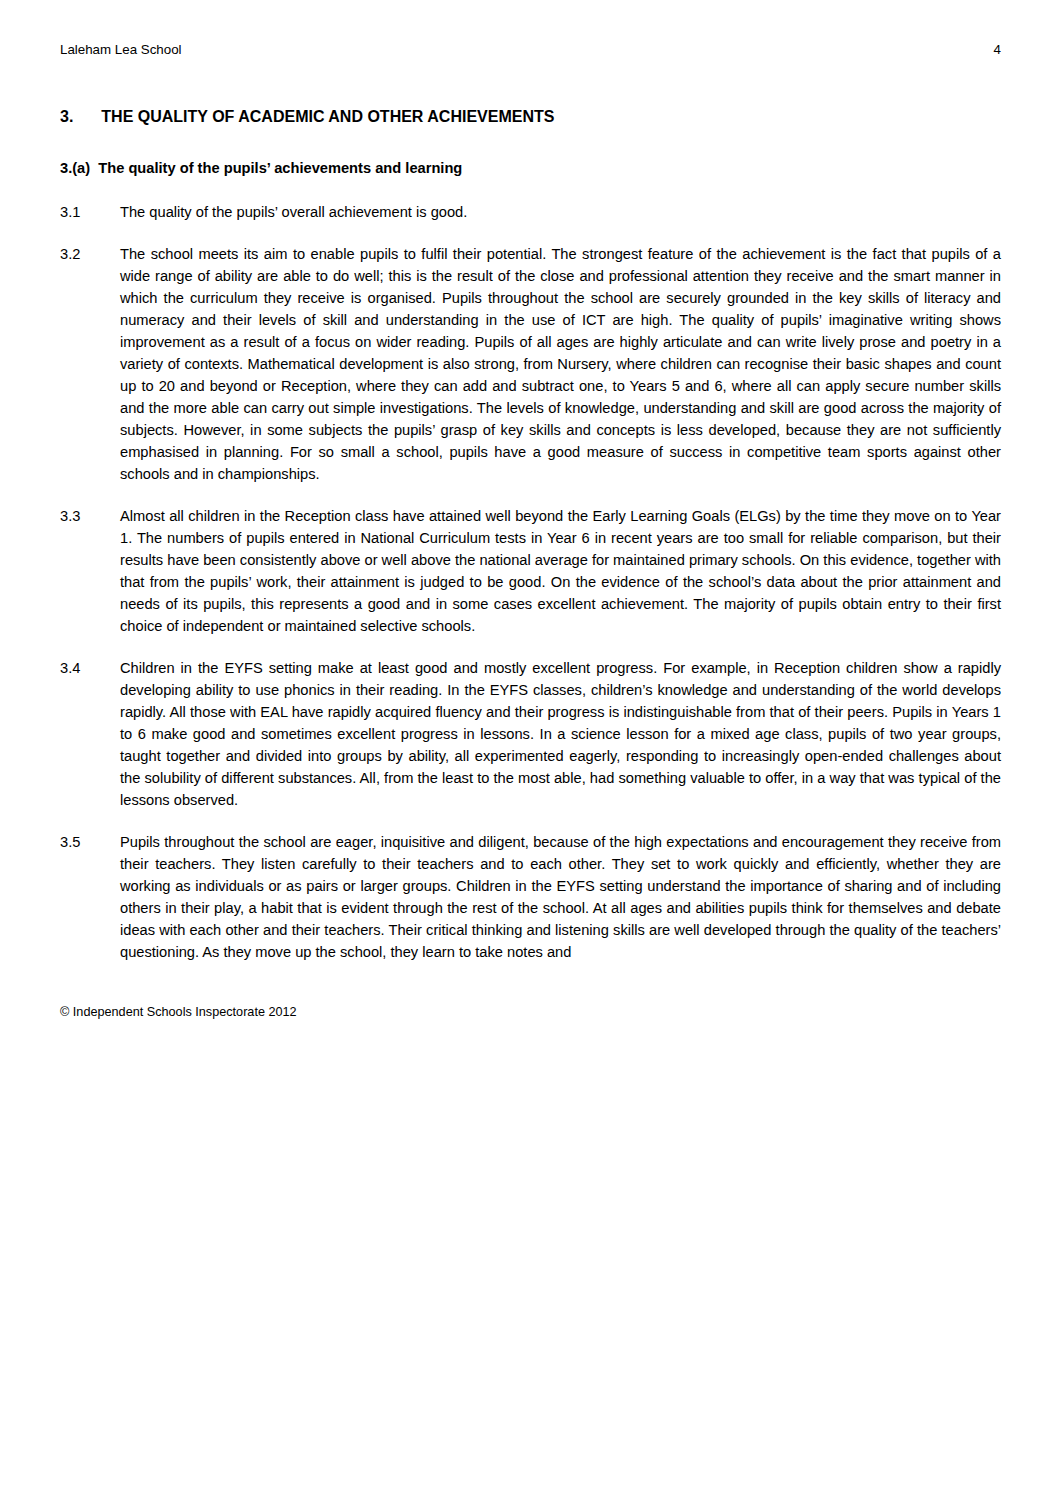Laleham Lea School 4
3. THE QUALITY OF ACADEMIC AND OTHER ACHIEVEMENTS
3.(a) The quality of the pupils’ achievements and learning
3.1 The quality of the pupils’ overall achievement is good.
3.2 The school meets its aim to enable pupils to fulfil their potential. The strongest feature of the achievement is the fact that pupils of a wide range of ability are able to do well; this is the result of the close and professional attention they receive and the smart manner in which the curriculum they receive is organised. Pupils throughout the school are securely grounded in the key skills of literacy and numeracy and their levels of skill and understanding in the use of ICT are high. The quality of pupils’ imaginative writing shows improvement as a result of a focus on wider reading. Pupils of all ages are highly articulate and can write lively prose and poetry in a variety of contexts. Mathematical development is also strong, from Nursery, where children can recognise their basic shapes and count up to 20 and beyond or Reception, where they can add and subtract one, to Years 5 and 6, where all can apply secure number skills and the more able can carry out simple investigations. The levels of knowledge, understanding and skill are good across the majority of subjects. However, in some subjects the pupils’ grasp of key skills and concepts is less developed, because they are not sufficiently emphasised in planning. For so small a school, pupils have a good measure of success in competitive team sports against other schools and in championships.
3.3 Almost all children in the Reception class have attained well beyond the Early Learning Goals (ELGs) by the time they move on to Year 1. The numbers of pupils entered in National Curriculum tests in Year 6 in recent years are too small for reliable comparison, but their results have been consistently above or well above the national average for maintained primary schools. On this evidence, together with that from the pupils’ work, their attainment is judged to be good. On the evidence of the school’s data about the prior attainment and needs of its pupils, this represents a good and in some cases excellent achievement. The majority of pupils obtain entry to their first choice of independent or maintained selective schools.
3.4 Children in the EYFS setting make at least good and mostly excellent progress. For example, in Reception children show a rapidly developing ability to use phonics in their reading. In the EYFS classes, children’s knowledge and understanding of the world develops rapidly. All those with EAL have rapidly acquired fluency and their progress is indistinguishable from that of their peers. Pupils in Years 1 to 6 make good and sometimes excellent progress in lessons. In a science lesson for a mixed age class, pupils of two year groups, taught together and divided into groups by ability, all experimented eagerly, responding to increasingly open-ended challenges about the solubility of different substances. All, from the least to the most able, had something valuable to offer, in a way that was typical of the lessons observed.
3.5 Pupils throughout the school are eager, inquisitive and diligent, because of the high expectations and encouragement they receive from their teachers. They listen carefully to their teachers and to each other. They set to work quickly and efficiently, whether they are working as individuals or as pairs or larger groups. Children in the EYFS setting understand the importance of sharing and of including others in their play, a habit that is evident through the rest of the school. At all ages and abilities pupils think for themselves and debate ideas with each other and their teachers. Their critical thinking and listening skills are well developed through the quality of the teachers’ questioning. As they move up the school, they learn to take notes and
© Independent Schools Inspectorate 2012